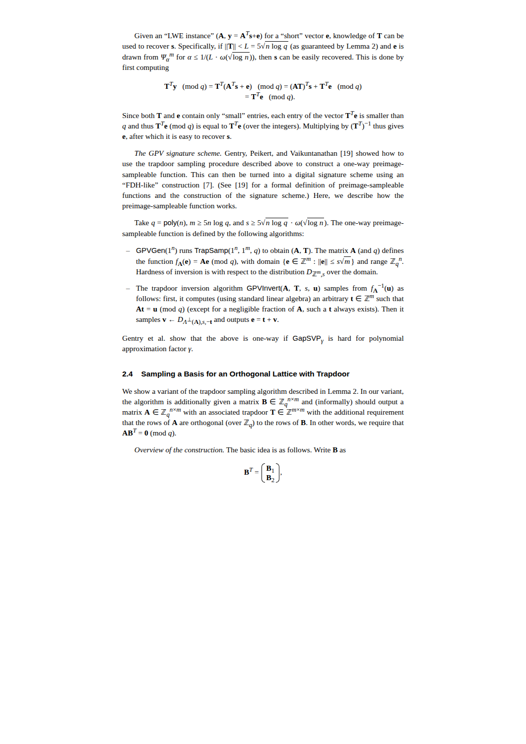Given an “LWE instance” (A, y = ATs+e) for a “short” vector e, knowledge of T can be used to recover s. Specifically, if ||T|| < L = 5√n log q (as guaranteed by Lemma 2) and e is drawn from Ψαm for α ≤ 1/(L · ω(√log n)), then s can be easily recovered. This is done by first computing
TTy (mod q) = TT(ATs + e) (mod q) = (AT)Ts + TTe (mod q)
= TTe (mod q).
Since both T and e contain only “small” entries, each entry of the vector TTe is smaller than q and thus TTe (mod q) is equal to TTe (over the integers). Multiplying by (TT)−1 thus gives e, after which it is easy to recover s.
The GPV signature scheme. Gentry, Peikert, and Vaikuntanathan [19] showed how to use the trapdoor sampling procedure described above to construct a one-way preimage-sampleable function. This can then be turned into a digital signature scheme using an “FDH-like” construction [7]. (See [19] for a formal definition of preimage-sampleable functions and the construction of the signature scheme.) Here, we describe how the preimage-sampleable function works.
Take q = poly(n), m ≥ 5n log q, and s ≥ 5√n log q · ω(√log n). The one-way preimage-sampleable function is defined by the following algorithms:
GPVGen(1n) runs TrapSamp(1n, 1m, q) to obtain (A, T). The matrix A (and q) defines the function fA(e) = Ae (mod q), with domain {e ∈ ℤm : ||e|| ≤ s√m} and range ℤqn. Hardness of inversion is with respect to the distribution Dℤm,s over the domain.
The trapdoor inversion algorithm GPVInvert(A, T, s, u) samples from fA−1(u) as follows: first, it computes (using standard linear algebra) an arbitrary t ∈ ℤm such that At = u (mod q) (except for a negligible fraction of A, such a t always exists). Then it samples v ← DΛ⊥(A),s,−t and outputs e = t + v.
Gentry et al. show that the above is one-way if GapSVPγ is hard for polynomial approximation factor γ.
2.4 Sampling a Basis for an Orthogonal Lattice with Trapdoor
We show a variant of the trapdoor sampling algorithm described in Lemma 2. In our variant, the algorithm is additionally given a matrix B ∈ ℤqn×m and (informally) should output a matrix A ∈ ℤqn×m with an associated trapdoor T ∈ ℤm×m with the additional requirement that the rows of A are orthogonal (over ℤq) to the rows of B. In other words, we require that ABT = 0 (mod q).
Overview of the construction. The basic idea is as follows. Write B as
BT =
| B 1 |
| B 2 |
,